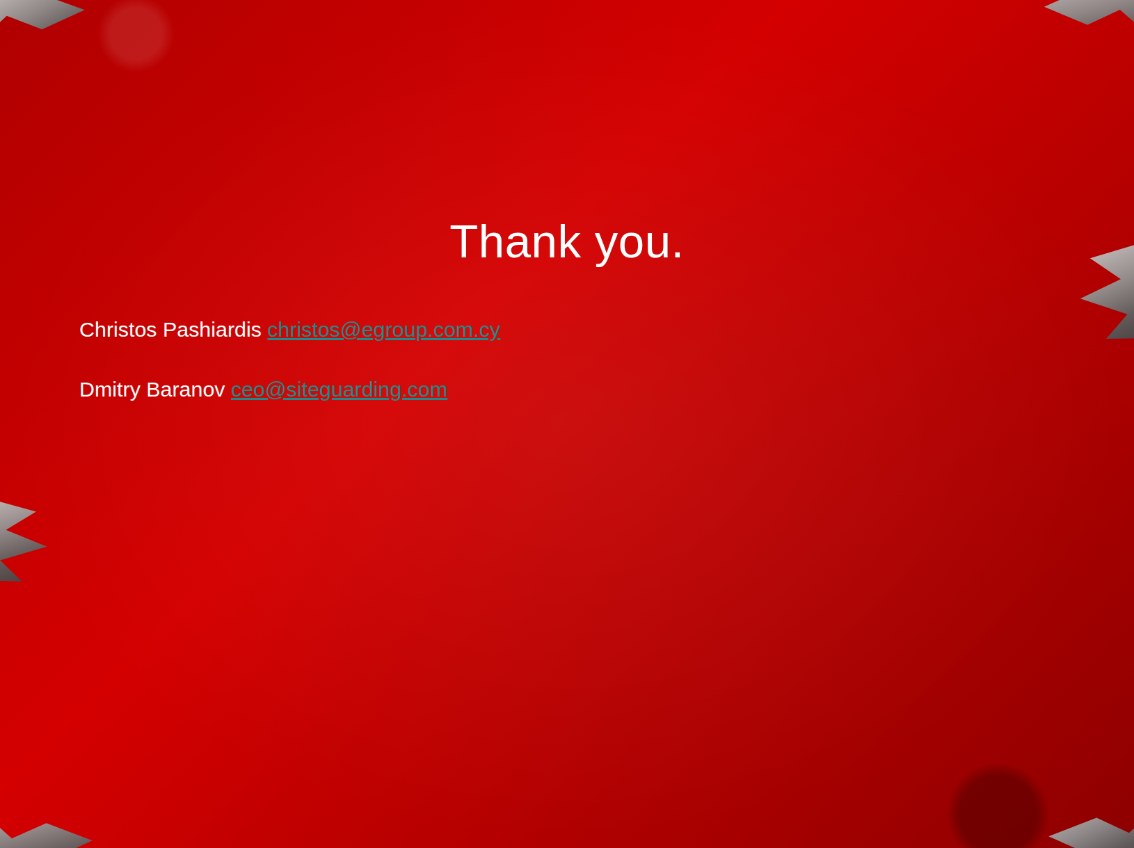Thank you.
Christos Pashiardis christos@egroup.com.cy
Dmitry Baranov ceo@siteguarding.com